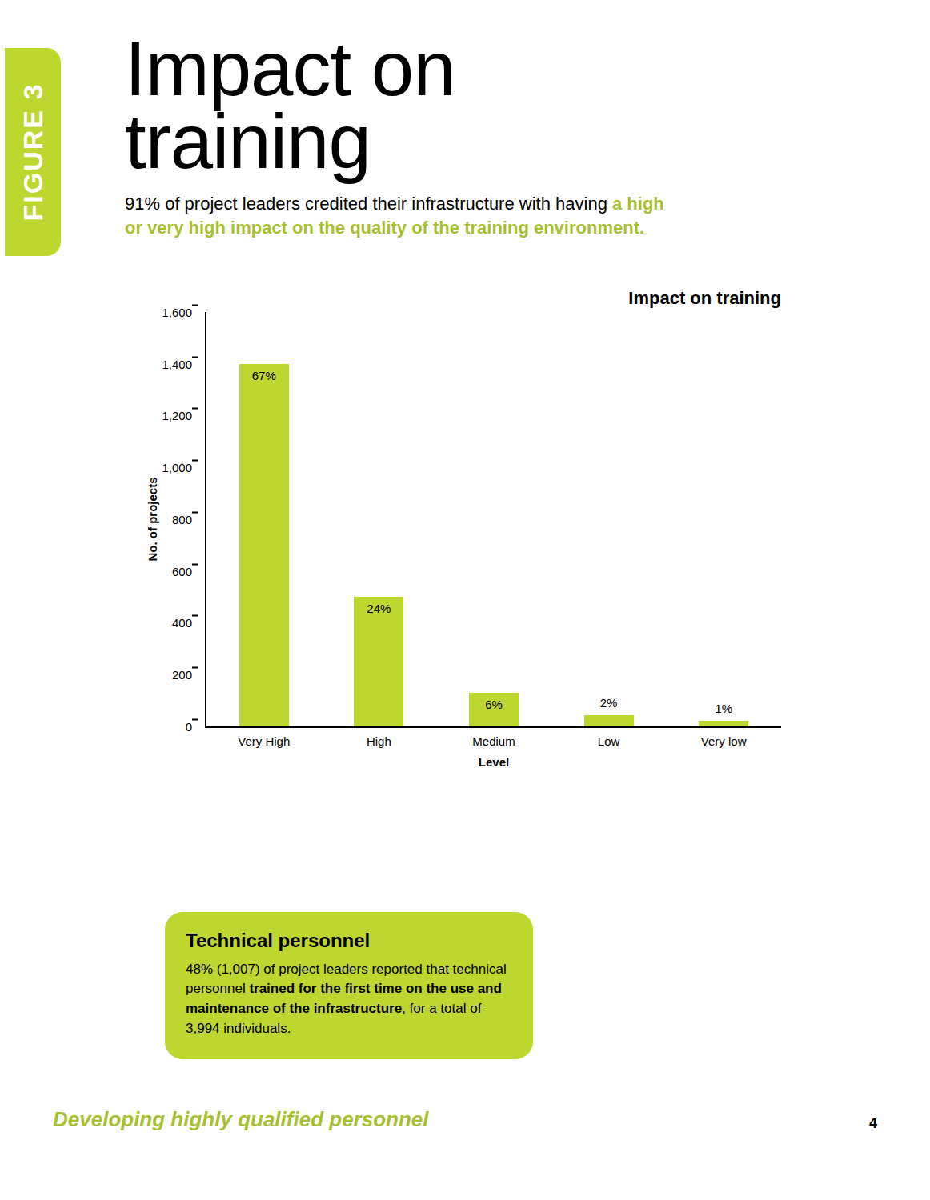FIGURE 3
Impact on
training
91% of project leaders credited their infrastructure with having a high or very high impact on the quality of the training environment.
Impact on training
No. of projects
1,600
1,400
1,200
1,000
800
600
400
200
0
67%
24%
6%
2%
1%
Very High
High
Medium
Low
Very low
Level
Technical personnel
48% (1,007) of project leaders reported that technical personnel trained for the first time on the use and maintenance of the infrastructure, for a total of 3,994 individuals.
Developing highly qualified personnel
4